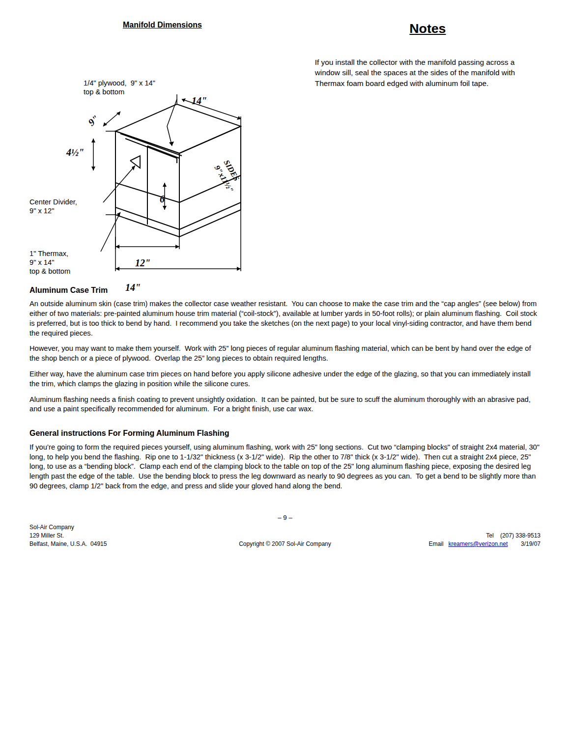Manifold Dimensions
1/4" plywood, 9" x 14"
top & bottom
Center Divider,
9" x 12"
1" Thermax,
9" x 14"
top & bottom
14" 9" 4½" SIDES
9"x11½" 6 12" 14"
Notes
If you install the collector with the manifold passing across a window sill, seal the spaces at the sides of the manifold with Thermax foam board edged with aluminum foil tape.
Aluminum Case Trim
An outside aluminum skin (case trim) makes the collector case weather resistant. You can choose to make the case trim and the “cap angles” (see below) from either of two materials: pre-painted aluminum house trim material (“coil-stock”), available at lumber yards in 50-foot rolls); or plain aluminum flashing. Coil stock is preferred, but is too thick to bend by hand. I recommend you take the sketches (on the next page) to your local vinyl-siding contractor, and have them bend the required pieces.
However, you may want to make them yourself. Work with 25” long pieces of regular aluminum flashing material, which can be bent by hand over the edge of the shop bench or a piece of plywood. Overlap the 25” long pieces to obtain required lengths.
Either way, have the aluminum case trim pieces on hand before you apply silicone adhesive under the edge of the glazing, so that you can immediately install the trim, which clamps the glazing in position while the silicone cures.
Aluminum flashing needs a finish coating to prevent unsightly oxidation. It can be painted, but be sure to scuff the aluminum thoroughly with an abrasive pad, and use a paint specifically recommended for aluminum. For a bright finish, use car wax.
General instructions For Forming Aluminum Flashing
If you’re going to form the required pieces yourself, using aluminum flashing, work with 25" long sections. Cut two “clamping blocks" of straight 2x4 material, 30" long, to help you bend the flashing. Rip one to 1-1/32" thickness (x 3-1/2" wide). Rip the other to 7/8" thick (x 3-1/2" wide). Then cut a straight 2x4 piece, 25" long, to use as a “bending block”. Clamp each end of the clamping block to the table on top of the 25" long aluminum flashing piece, exposing the desired leg length past the edge of the table. Use the bending block to press the leg downward as nearly to 90 degrees as you can. To get a bend to be slightly more than 90 degrees, clamp 1/2" back from the edge, and press and slide your gloved hand along the bend.
– 9 –
| Sol-Air Company | | |
| 129 Miller St. | | Tel (207) 338-9513 |
| Belfast, Maine, U.S.A. 04915 | Copyright © 2007 Sol-Air Company | Email kreamers@verizon.net 3/19/07 |